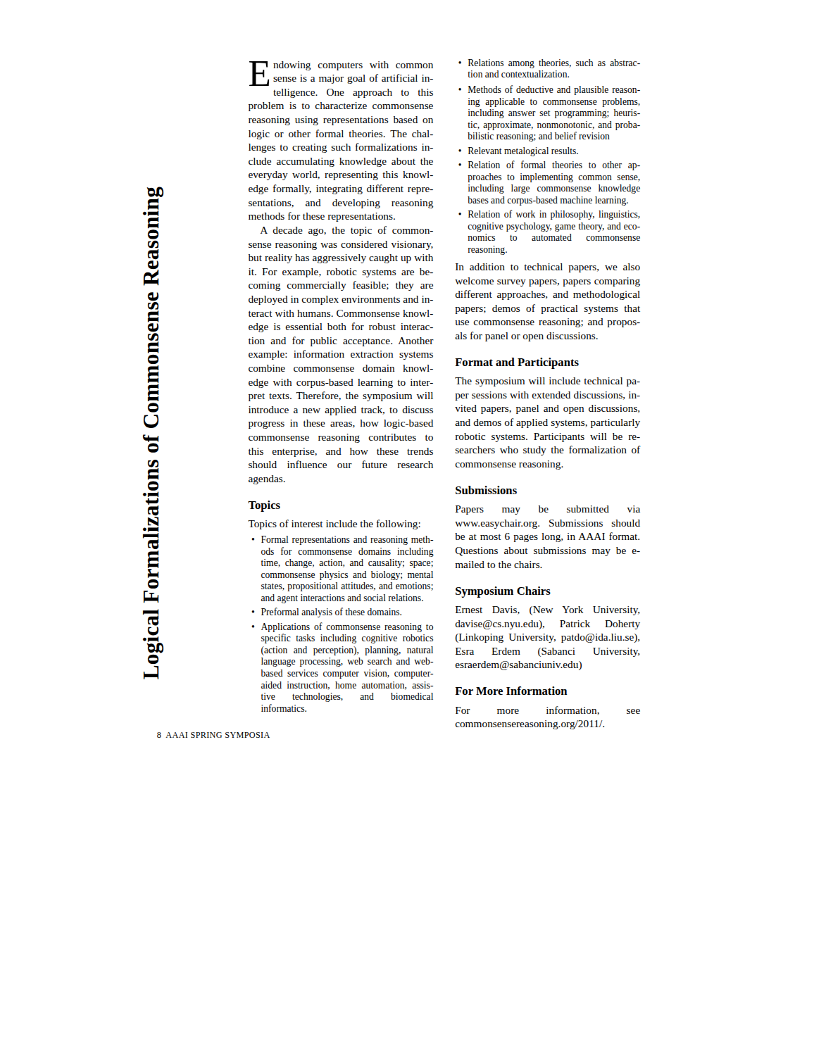Logical Formalizations of Commonsense Reasoning
Endowing computers with common sense is a major goal of artificial intelligence. One approach to this problem is to characterize commonsense reasoning using representations based on logic or other formal theories. The challenges to creating such formalizations include accumulating knowledge about the everyday world, representing this knowledge formally, integrating different representations, and developing reasoning methods for these representations.
A decade ago, the topic of commonsense reasoning was considered visionary, but reality has aggressively caught up with it. For example, robotic systems are becoming commercially feasible; they are deployed in complex environments and interact with humans. Commonsense knowledge is essential both for robust interaction and for public acceptance. Another example: information extraction systems combine commonsense domain knowledge with corpus-based learning to interpret texts. Therefore, the symposium will introduce a new applied track, to discuss progress in these areas, how logic-based commonsense reasoning contributes to this enterprise, and how these trends should influence our future research agendas.
Topics
Topics of interest include the following:
Formal representations and reasoning methods for commonsense domains including time, change, action, and causality; space; commonsense physics and biology; mental states, propositional attitudes, and emotions; and agent interactions and social relations.
Preformal analysis of these domains.
Applications of commonsense reasoning to specific tasks including cognitive robotics (action and perception), planning, natural language processing, web search and web-based services computer vision, computer-aided instruction, home automation, assistive technologies, and biomedical informatics.
Relations among theories, such as abstraction and contextualization.
Methods of deductive and plausible reasoning applicable to commonsense problems, including answer set programming; heuristic, approximate, nonmonotonic, and probabilistic reasoning; and belief revision
Relevant metalogical results.
Relation of formal theories to other approaches to implementing common sense, including large commonsense knowledge bases and corpus-based machine learning.
Relation of work in philosophy, linguistics, cognitive psychology, game theory, and economics to automated commonsense reasoning.
In addition to technical papers, we also welcome survey papers, papers comparing different approaches, and methodological papers; demos of practical systems that use commonsense reasoning; and proposals for panel or open discussions.
Format and Participants
The symposium will include technical paper sessions with extended discussions, invited papers, panel and open discussions, and demos of applied systems, particularly robotic systems. Participants will be researchers who study the formalization of commonsense reasoning.
Submissions
Papers may be submitted via www.easychair.org. Submissions should be at most 6 pages long, in AAAI format. Questions about submissions may be e-mailed to the chairs.
Symposium Chairs
Ernest Davis, (New York University, davise@cs.nyu.edu), Patrick Doherty (Linkoping University, patdo@ida.liu.se), Esra Erdem (Sabanci University, esraerdem@sabanciuniv.edu)
For More Information
For more information, see commonsensereasoning.org/2011/.
8 AAAI SPRING SYMPOSIA